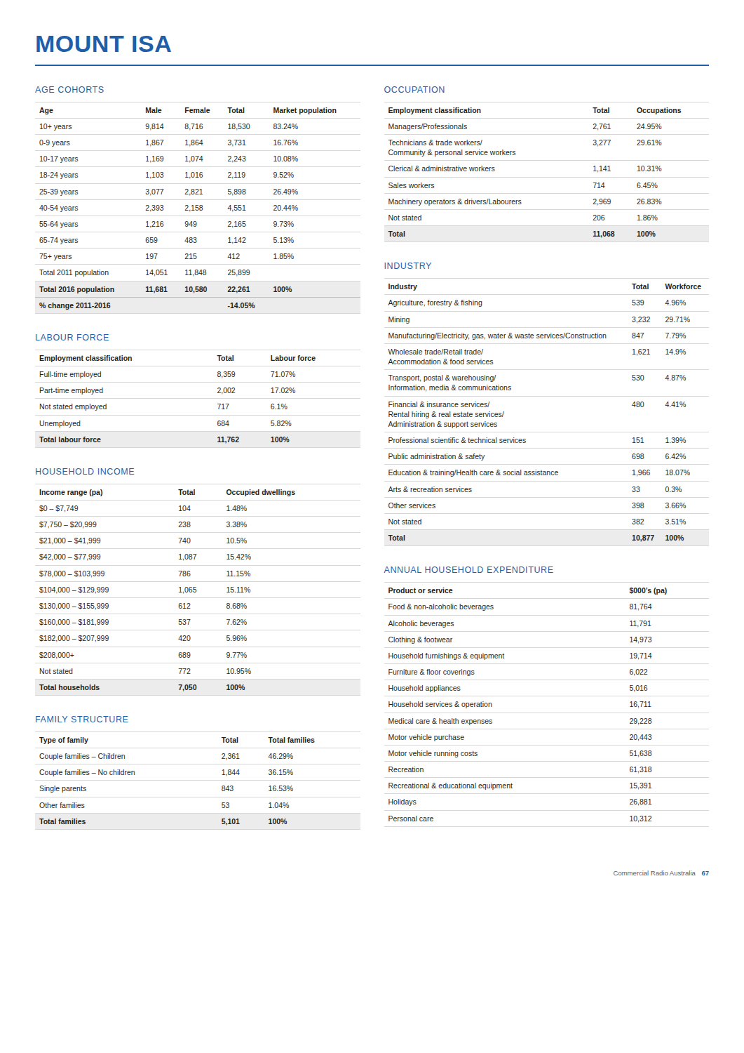MOUNT ISA
Age cohorts
| Age | Male | Female | Total | Market population |
| --- | --- | --- | --- | --- |
| 10+ years | 9,814 | 8,716 | 18,530 | 83.24% |
| 0-9 years | 1,867 | 1,864 | 3,731 | 16.76% |
| 10-17 years | 1,169 | 1,074 | 2,243 | 10.08% |
| 18-24 years | 1,103 | 1,016 | 2,119 | 9.52% |
| 25-39 years | 3,077 | 2,821 | 5,898 | 26.49% |
| 40-54 years | 2,393 | 2,158 | 4,551 | 20.44% |
| 55-64 years | 1,216 | 949 | 2,165 | 9.73% |
| 65-74 years | 659 | 483 | 1,142 | 5.13% |
| 75+ years | 197 | 215 | 412 | 1.85% |
| Total 2011 population | 14,051 | 11,848 | 25,899 | |
| Total 2016 population | 11,681 | 10,580 | 22,261 | 100% |
| % change 2011-2016 | | | -14.05% | |
Labour force
| Employment classification | Total | Labour force |
| --- | --- | --- |
| Full-time employed | 8,359 | 71.07% |
| Part-time employed | 2,002 | 17.02% |
| Not stated employed | 717 | 6.1% |
| Unemployed | 684 | 5.82% |
| Total labour force | 11,762 | 100% |
Household income
| Income range (pa) | Total | Occupied dwellings |
| --- | --- | --- |
| $0 – $7,749 | 104 | 1.48% |
| $7,750 – $20,999 | 238 | 3.38% |
| $21,000 – $41,999 | 740 | 10.5% |
| $42,000 – $77,999 | 1,087 | 15.42% |
| $78,000 – $103,999 | 786 | 11.15% |
| $104,000 – $129,999 | 1,065 | 15.11% |
| $130,000 – $155,999 | 612 | 8.68% |
| $160,000 – $181,999 | 537 | 7.62% |
| $182,000 – $207,999 | 420 | 5.96% |
| $208,000+ | 689 | 9.77% |
| Not stated | 772 | 10.95% |
| Total households | 7,050 | 100% |
Family structure
| Type of family | Total | Total families |
| --- | --- | --- |
| Couple families – Children | 2,361 | 46.29% |
| Couple families – No children | 1,844 | 36.15% |
| Single parents | 843 | 16.53% |
| Other families | 53 | 1.04% |
| Total families | 5,101 | 100% |
Occupation
| Employment classification | Total | Occupations |
| --- | --- | --- |
| Managers/Professionals | 2,761 | 24.95% |
| Technicians & trade workers/ Community & personal service workers | 3,277 | 29.61% |
| Clerical & administrative workers | 1,141 | 10.31% |
| Sales workers | 714 | 6.45% |
| Machinery operators & drivers/Labourers | 2,969 | 26.83% |
| Not stated | 206 | 1.86% |
| Total | 11,068 | 100% |
Industry
| Industry | Total | Workforce |
| --- | --- | --- |
| Agriculture, forestry & fishing | 539 | 4.96% |
| Mining | 3,232 | 29.71% |
| Manufacturing/Electricity, gas, water & waste services/Construction | 847 | 7.79% |
| Wholesale trade/Retail trade/ Accommodation & food services | 1,621 | 14.9% |
| Transport, postal & warehousing/ Information, media & communications | 530 | 4.87% |
| Financial & insurance services/ Rental hiring & real estate services/ Administration & support services | 480 | 4.41% |
| Professional scientific & technical services | 151 | 1.39% |
| Public administration & safety | 698 | 6.42% |
| Education & training/Health care & social assistance | 1,966 | 18.07% |
| Arts & recreation services | 33 | 0.3% |
| Other services | 398 | 3.66% |
| Not stated | 382 | 3.51% |
| Total | 10,877 | 100% |
Annual household expenditure
| Product or service | $000’s (pa) |
| --- | --- |
| Food & non-alcoholic beverages | 81,764 |
| Alcoholic beverages | 11,791 |
| Clothing & footwear | 14,973 |
| Household furnishings & equipment | 19,714 |
| Furniture & floor coverings | 6,022 |
| Household appliances | 5,016 |
| Household services & operation | 16,711 |
| Medical care & health expenses | 29,228 |
| Motor vehicle purchase | 20,443 |
| Motor vehicle running costs | 51,638 |
| Recreation | 61,318 |
| Recreational & educational equipment | 15,391 |
| Holidays | 26,881 |
| Personal care | 10,312 |
Commercial Radio Australia 67